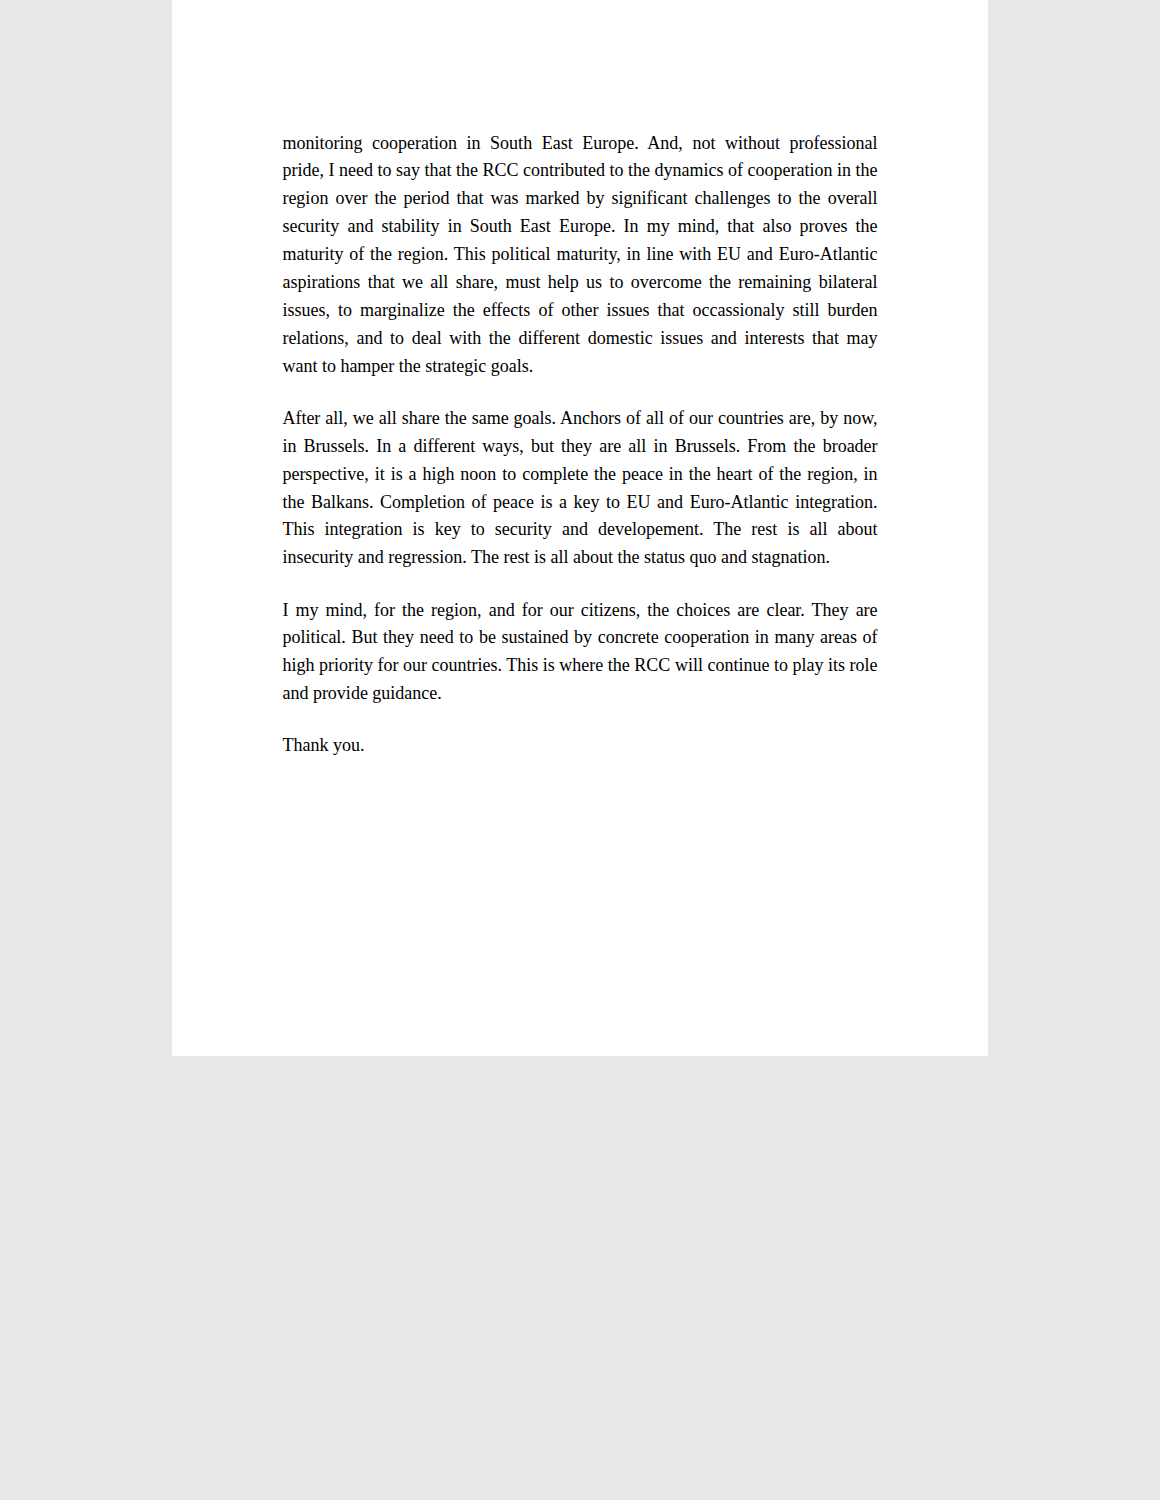monitoring cooperation in South East Europe. And, not without professional pride, I need to say that the RCC contributed to the dynamics of cooperation in the region over the period that was marked by significant challenges to the overall security and stability in South East Europe. In my mind, that also proves the maturity of the region. This political maturity, in line with EU and Euro-Atlantic aspirations that we all share, must help us to overcome the remaining bilateral issues, to marginalize the effects of other issues that occassionaly still burden relations, and to deal with the different domestic issues and interests that may want to hamper the strategic goals.
After all, we all share the same goals. Anchors of all of our countries are, by now, in Brussels. In a different ways, but they are all in Brussels. From the broader perspective, it is a high noon to complete the peace in the heart of the region, in the Balkans. Completion of peace is a key to EU and Euro-Atlantic integration. This integration is key to security and developement. The rest is all about insecurity and regression. The rest is all about the status quo and stagnation.
I my mind, for the region, and for our citizens, the choices are clear. They are political. But they need to be sustained by concrete cooperation in many areas of high priority for our countries. This is where the RCC will continue to play its role and provide guidance.
Thank you.